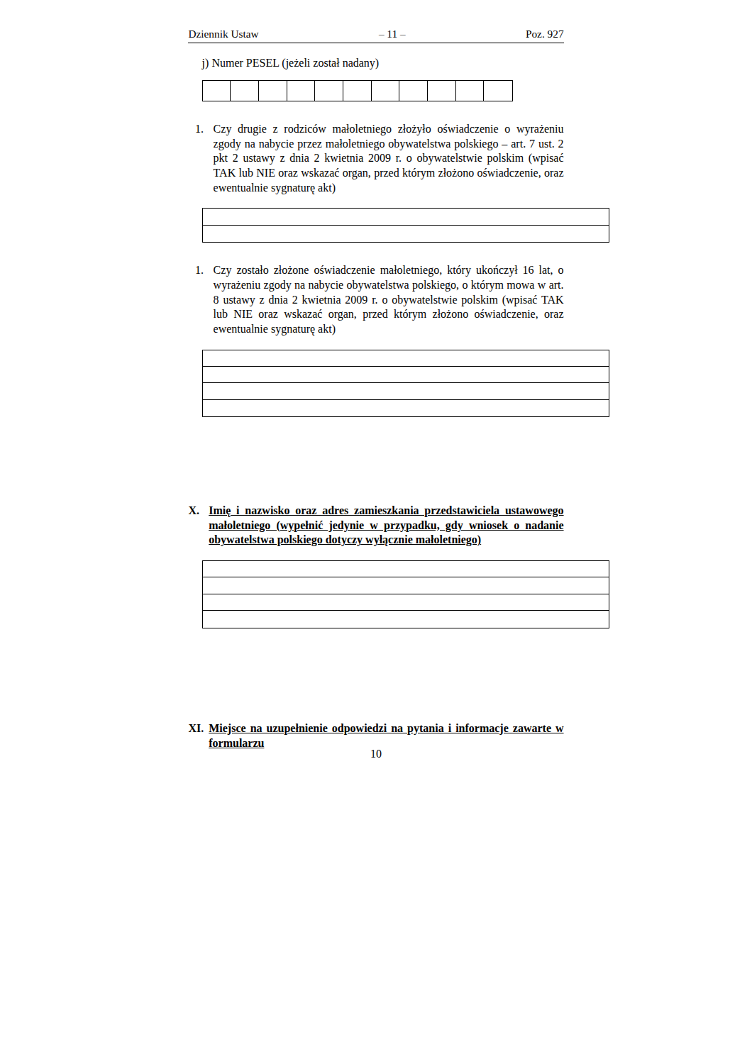Dziennik Ustaw
– 11 –
Poz. 927
j) Numer PESEL (jeżeli został nadany)
Czy drugie z rodziców małoletniego złożyło oświadczenie o wyrażeniu zgody na nabycie przez małoletniego obywatelstwa polskiego – art. 7 ust. 2 pkt 2 ustawy z dnia 2 kwietnia 2009 r. o obywatelstwie polskim (wpisać TAK lub NIE oraz wskazać organ, przed którym złożono oświadczenie, oraz ewentualnie sygnaturę akt)
Czy zostało złożone oświadczenie małoletniego, który ukończył 16 lat, o wyrażeniu zgody na nabycie obywatelstwa polskiego, o którym mowa w art. 8 ustawy z dnia 2 kwietnia 2009 r. o obywatelstwie polskim (wpisać TAK lub NIE oraz wskazać organ, przed którym złożono oświadczenie, oraz ewentualnie sygnaturę akt)
X.
Imię i nazwisko oraz adres zamieszkania przedstawiciela ustawowego małoletniego (wypełnić jedynie w przypadku, gdy wniosek o nadanie obywatelstwa polskiego dotyczy wyłącznie małoletniego)
XI.
Miejsce na uzupełnienie odpowiedzi na pytania i informacje zawarte w formularzu
10